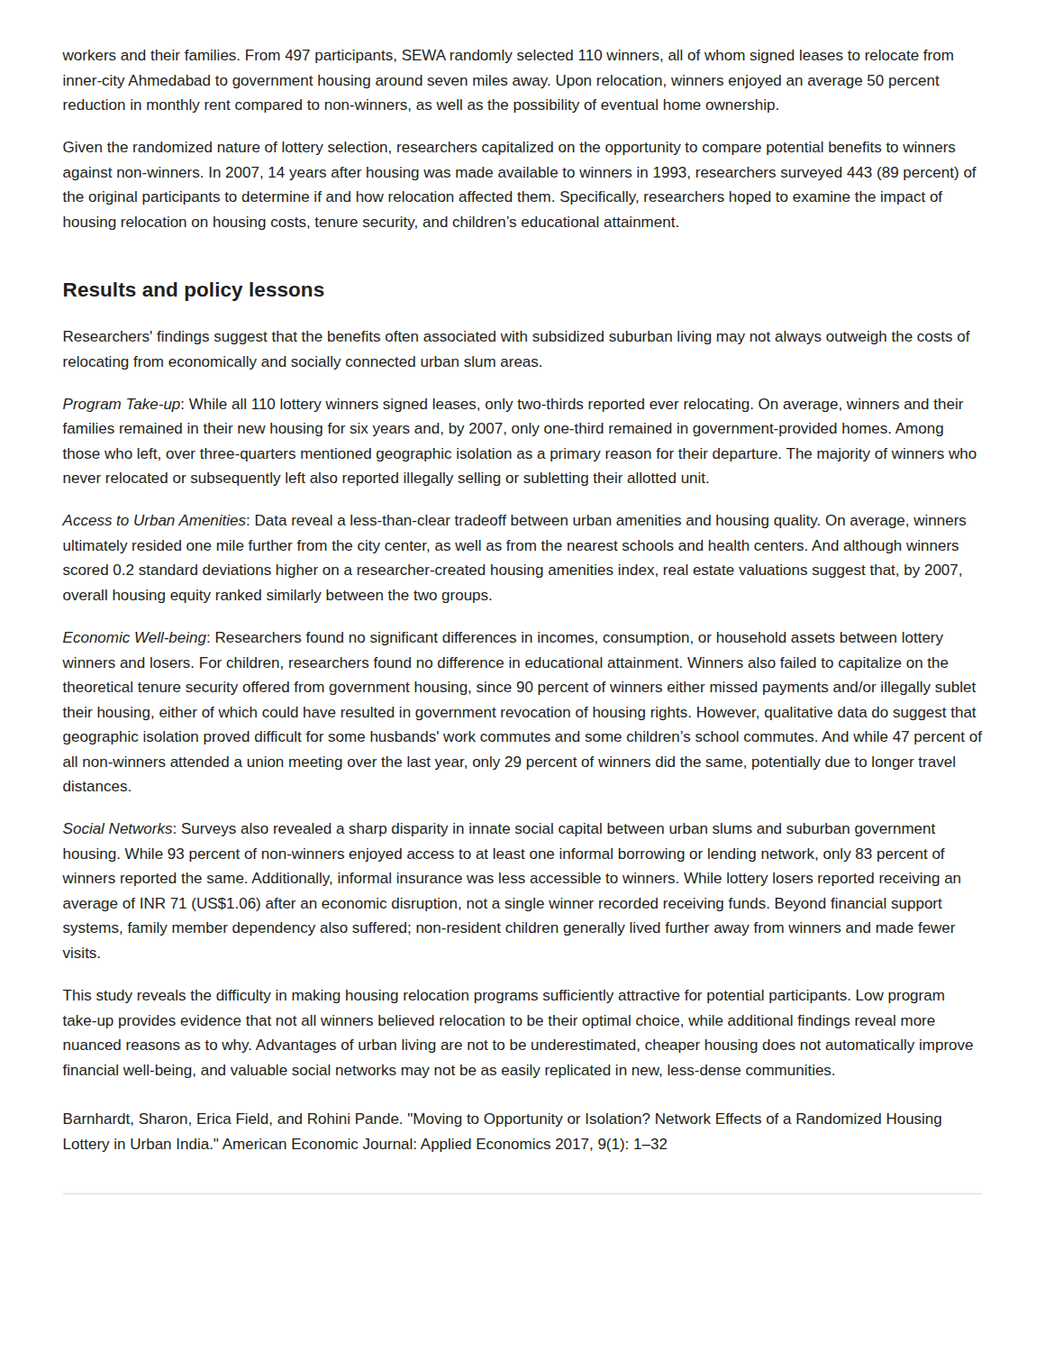workers and their families. From 497 participants, SEWA randomly selected 110 winners, all of whom signed leases to relocate from inner-city Ahmedabad to government housing around seven miles away. Upon relocation, winners enjoyed an average 50 percent reduction in monthly rent compared to non-winners, as well as the possibility of eventual home ownership.
Given the randomized nature of lottery selection, researchers capitalized on the opportunity to compare potential benefits to winners against non-winners. In 2007, 14 years after housing was made available to winners in 1993, researchers surveyed 443 (89 percent) of the original participants to determine if and how relocation affected them. Specifically, researchers hoped to examine the impact of housing relocation on housing costs, tenure security, and children’s educational attainment.
Results and policy lessons
Researchers' findings suggest that the benefits often associated with subsidized suburban living may not always outweigh the costs of relocating from economically and socially connected urban slum areas.
Program Take-up: While all 110 lottery winners signed leases, only two-thirds reported ever relocating. On average, winners and their families remained in their new housing for six years and, by 2007, only one-third remained in government-provided homes. Among those who left, over three-quarters mentioned geographic isolation as a primary reason for their departure. The majority of winners who never relocated or subsequently left also reported illegally selling or subletting their allotted unit.
Access to Urban Amenities: Data reveal a less-than-clear tradeoff between urban amenities and housing quality. On average, winners ultimately resided one mile further from the city center, as well as from the nearest schools and health centers. And although winners scored 0.2 standard deviations higher on a researcher-created housing amenities index, real estate valuations suggest that, by 2007, overall housing equity ranked similarly between the two groups.
Economic Well-being: Researchers found no significant differences in incomes, consumption, or household assets between lottery winners and losers. For children, researchers found no difference in educational attainment. Winners also failed to capitalize on the theoretical tenure security offered from government housing, since 90 percent of winners either missed payments and/or illegally sublet their housing, either of which could have resulted in government revocation of housing rights. However, qualitative data do suggest that geographic isolation proved difficult for some husbands' work commutes and some children’s school commutes. And while 47 percent of all non-winners attended a union meeting over the last year, only 29 percent of winners did the same, potentially due to longer travel distances.
Social Networks: Surveys also revealed a sharp disparity in innate social capital between urban slums and suburban government housing. While 93 percent of non-winners enjoyed access to at least one informal borrowing or lending network, only 83 percent of winners reported the same. Additionally, informal insurance was less accessible to winners. While lottery losers reported receiving an average of INR 71 (US$1.06) after an economic disruption, not a single winner recorded receiving funds. Beyond financial support systems, family member dependency also suffered; non-resident children generally lived further away from winners and made fewer visits.
This study reveals the difficulty in making housing relocation programs sufficiently attractive for potential participants. Low program take-up provides evidence that not all winners believed relocation to be their optimal choice, while additional findings reveal more nuanced reasons as to why. Advantages of urban living are not to be underestimated, cheaper housing does not automatically improve financial well-being, and valuable social networks may not be as easily replicated in new, less-dense communities.
Barnhardt, Sharon, Erica Field, and Rohini Pande. "Moving to Opportunity or Isolation? Network Effects of a Randomized Housing Lottery in Urban India." American Economic Journal: Applied Economics 2017, 9(1): 1–32